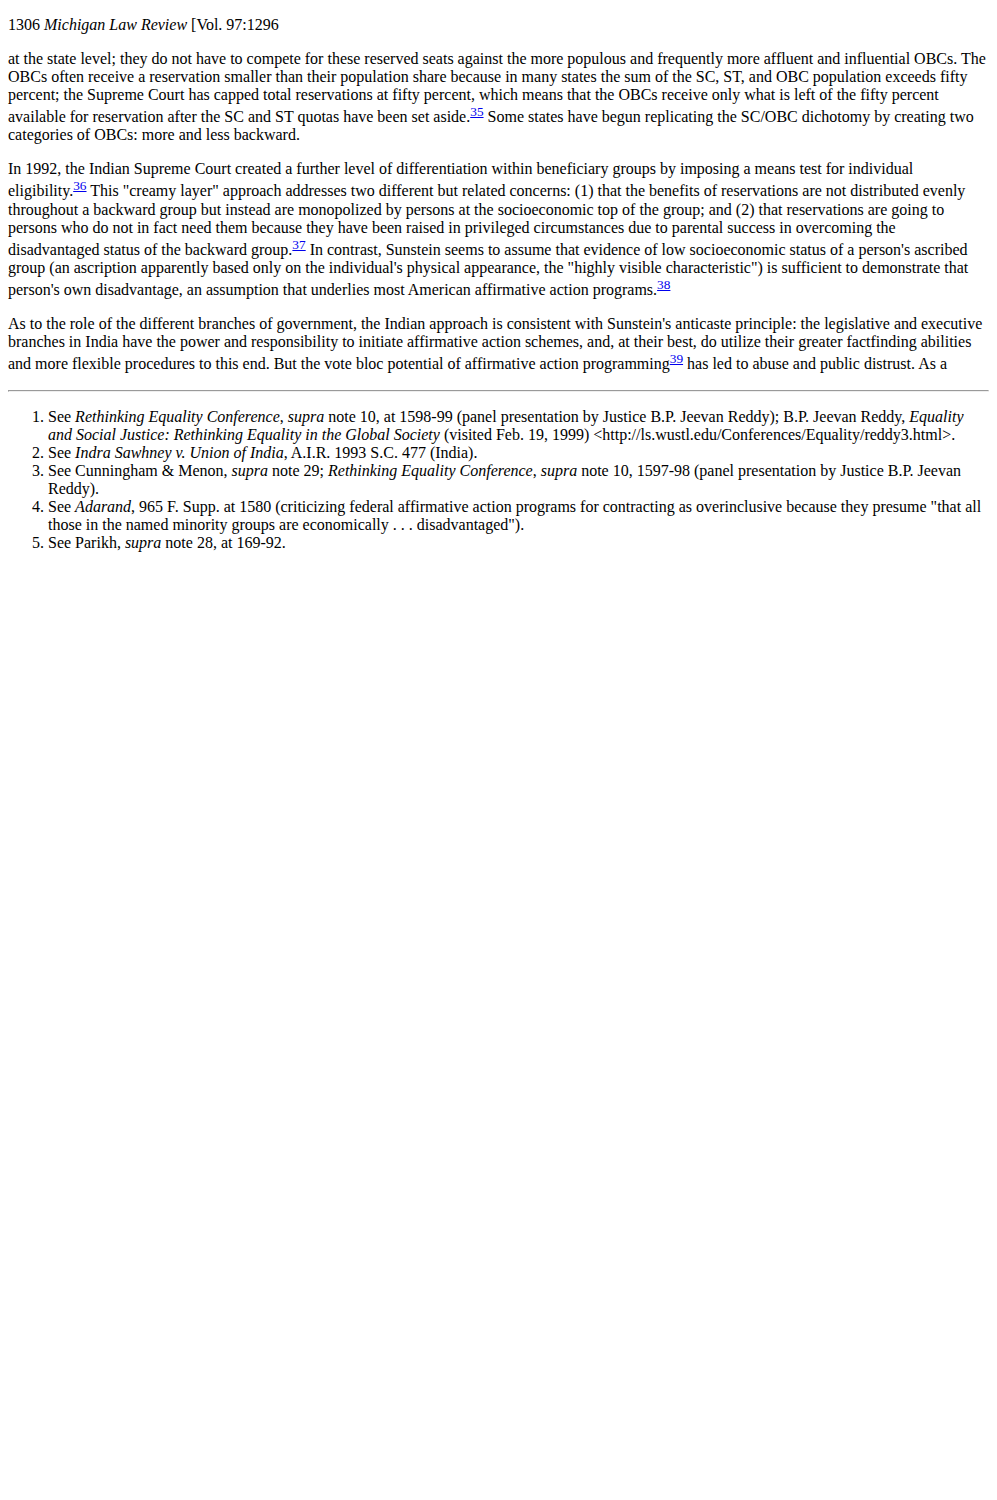1306 Michigan Law Review [Vol. 97:1296
at the state level; they do not have to compete for these reserved seats against the more populous and frequently more affluent and influential OBCs. The OBCs often receive a reservation smaller than their population share because in many states the sum of the SC, ST, and OBC population exceeds fifty percent; the Supreme Court has capped total reservations at fifty percent, which means that the OBCs receive only what is left of the fifty percent available for reservation after the SC and ST quotas have been set aside.35 Some states have begun replicating the SC/OBC dichotomy by creating two categories of OBCs: more and less backward.
In 1992, the Indian Supreme Court created a further level of differentiation within beneficiary groups by imposing a means test for individual eligibility.36 This "creamy layer" approach addresses two different but related concerns: (1) that the benefits of reservations are not distributed evenly throughout a backward group but instead are monopolized by persons at the socioeconomic top of the group; and (2) that reservations are going to persons who do not in fact need them because they have been raised in privileged circumstances due to parental success in overcoming the disadvantaged status of the backward group.37 In contrast, Sunstein seems to assume that evidence of low socioeconomic status of a person's ascribed group (an ascription apparently based only on the individual's physical appearance, the "highly visible characteristic") is sufficient to demonstrate that person's own disadvantage, an assumption that underlies most American affirmative action programs.38
As to the role of the different branches of government, the Indian approach is consistent with Sunstein's anticaste principle: the legislative and executive branches in India have the power and responsibility to initiate affirmative action schemes, and, at their best, do utilize their greater factfinding abilities and more flexible procedures to this end. But the vote bloc potential of affirmative action programming39 has led to abuse and public distrust. As a
See Rethinking Equality Conference, supra note 10, at 1598-99 (panel presentation by Justice B.P. Jeevan Reddy); B.P. Jeevan Reddy, Equality and Social Justice: Rethinking Equality in the Global Society (visited Feb. 19, 1999) <http://ls.wustl.edu/Conferences/Equality/reddy3.html>.
See Indra Sawhney v. Union of India, A.I.R. 1993 S.C. 477 (India).
See Cunningham & Menon, supra note 29; Rethinking Equality Conference, supra note 10, 1597-98 (panel presentation by Justice B.P. Jeevan Reddy).
See Adarand, 965 F. Supp. at 1580 (criticizing federal affirmative action programs for contracting as overinclusive because they presume "that all those in the named minority groups are economically . . . disadvantaged").
See Parikh, supra note 28, at 169-92.